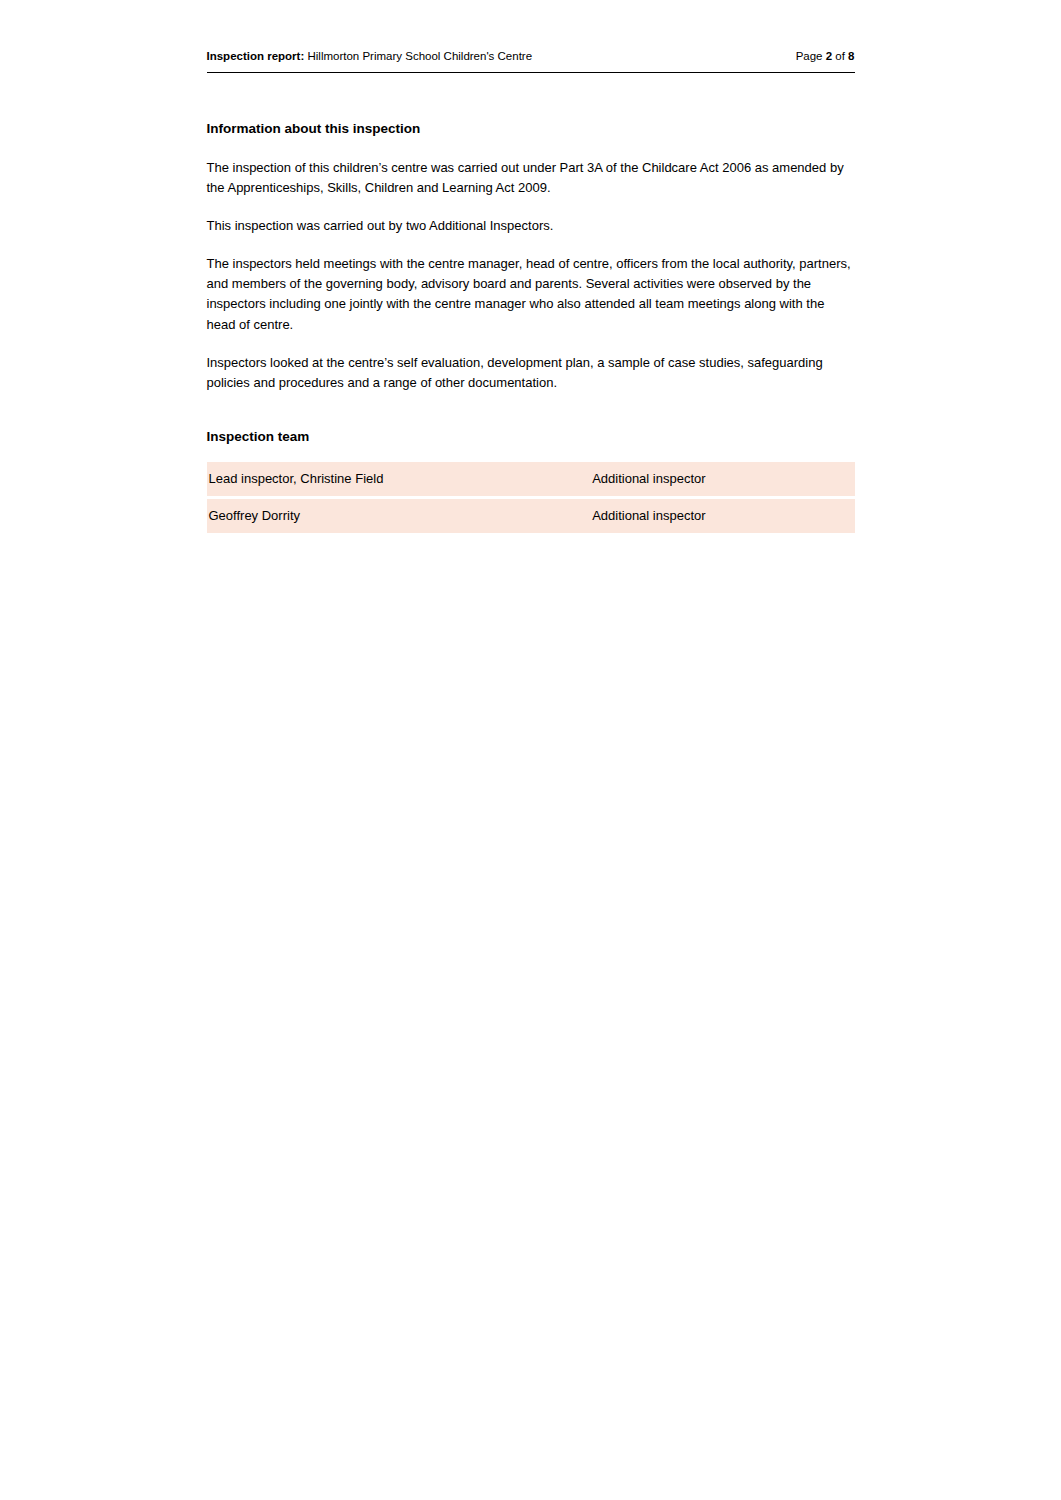Inspection report: Hillmorton Primary School Children's Centre
Page 2 of 8
Information about this inspection
The inspection of this children’s centre was carried out under Part 3A of the Childcare Act 2006 as amended by the Apprenticeships, Skills, Children and Learning Act 2009.
This inspection was carried out by two Additional Inspectors.
The inspectors held meetings with the centre manager, head of centre, officers from the local authority, partners, and members of the governing body, advisory board and parents. Several activities were observed by the inspectors including one jointly with the centre manager who also attended all team meetings along with the head of centre.
Inspectors looked at the centre’s self evaluation, development plan, a sample of case studies, safeguarding policies and procedures and a range of other documentation.
Inspection team
| Lead inspector, Christine Field | Additional inspector |
| Geoffrey Dorrity | Additional inspector |